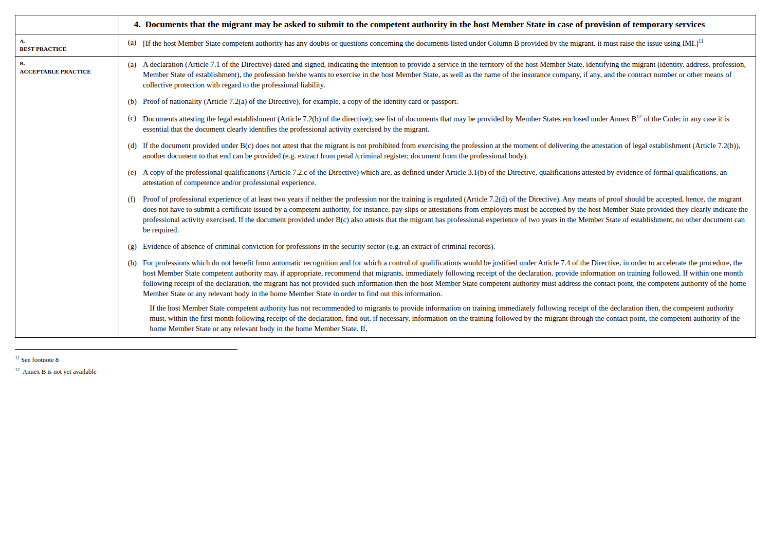| | 4. Documents that the migrant may be asked to submit to the competent authority in the host Member State in case of provision of temporary services |
| A. BEST PRACTICE | (a) [If the host Member State competent authority has any doubts or questions concerning the documents listed under Column B provided by the migrant, it must raise the issue using IMI.] 11 |
| B. ACCEPTABLE PRACTICE | (a) A declaration (Article 7.1 of the Directive) dated and signed, indicating the intention to provide a service in the territory of the host Member State, identifying the migrant (identity, address, profession, Member State of establishment), the profession he/she wants to exercise in the host Member State, as well as the name of the insurance company, if any, and the contract number or other means of collective protection with regard to the professional liability. (b) Proof of nationality (Article 7.2(a) of the Directive), for example, a copy of the identity card or passport. (c) Documents attesting the legal establishment (Article 7.2(b) of the directive); see list of documents that may be provided by Member States enclosed under Annex B 12 of the Code; in any case it is essential that the document clearly identifies the professional activity exercised by the migrant. (d) If the document provided under B(c) does not attest that the migrant is not prohibited from exercising the profession at the moment of delivering the attestation of legal establishment (Article 7.2(b)), another document to that end can be provided (e.g. extract from penal /criminal register; document from the professional body). (e) A copy of the professional qualifications (Article 7.2.c of the Directive) which are, as defined under Article 3.1(b) of the Directive, qualifications attested by evidence of formal qualifications, an attestation of competence and/or professional experience. (f) Proof of professional experience of at least two years if neither the profession nor the training is regulated (Article 7.2(d) of the Directive). Any means of proof should be accepted, hence, the migrant does not have to submit a certificate issued by a competent authority, for instance, pay slips or attestations from employers must be accepted by the host Member State provided they clearly indicate the professional activity exercised. If the document provided under B(c) also attests that the migrant has professional experience of two years in the Member State of establishment, no other document can be required. (g) Evidence of absence of criminal conviction for professions in the security sector (e.g. an extract of criminal records). (h) For professions which do not benefit from automatic recognition and for which a control of qualifications would be justified under Article 7.4 of the Directive, in order to accelerate the procedure, the host Member State competent authority may, if appropriate, recommend that migrants, immediately following receipt of the declaration, provide information on training followed. If within one month following receipt of the declaration, the migrant has not provided such information then the host Member State competent authority must address the contact point, the competent authority of the home Member State or any relevant body in the home Member State in order to find out this information. If the host Member State competent authority has not recommended to migrants to provide information on training immediately following receipt of the declaration then, the competent authority must, within the first month following receipt of the declaration, find out, if necessary, information on the training followed by the migrant through the contact point, the competent authority of the home Member State or any relevant body in the home Member State. If, |
11 See footnote 8
12 Annex B is not yet available